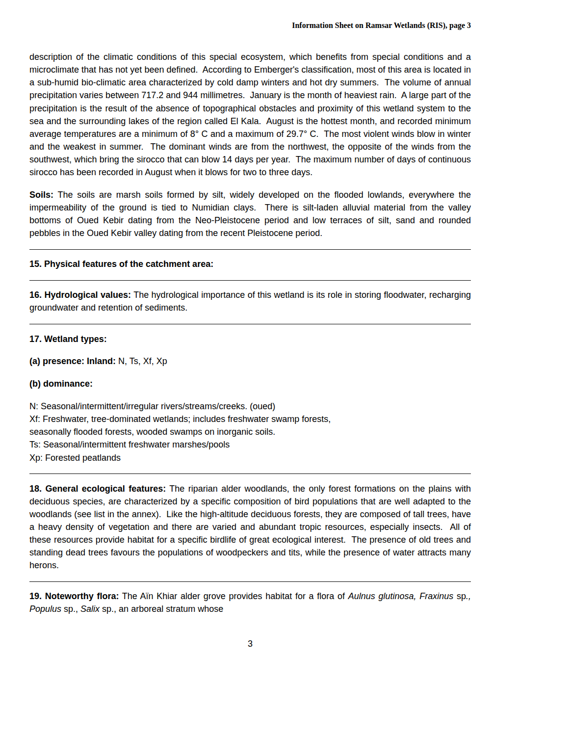Information Sheet on Ramsar Wetlands (RIS), page 3
description of the climatic conditions of this special ecosystem, which benefits from special conditions and a microclimate that has not yet been defined. According to Emberger's classification, most of this area is located in a sub-humid bio-climatic area characterized by cold damp winters and hot dry summers. The volume of annual precipitation varies between 717.2 and 944 millimetres. January is the month of heaviest rain. A large part of the precipitation is the result of the absence of topographical obstacles and proximity of this wetland system to the sea and the surrounding lakes of the region called El Kala. August is the hottest month, and recorded minimum average temperatures are a minimum of 8° C and a maximum of 29.7° C. The most violent winds blow in winter and the weakest in summer. The dominant winds are from the northwest, the opposite of the winds from the southwest, which bring the sirocco that can blow 14 days per year. The maximum number of days of continuous sirocco has been recorded in August when it blows for two to three days.
Soils: The soils are marsh soils formed by silt, widely developed on the flooded lowlands, everywhere the impermeability of the ground is tied to Numidian clays. There is silt-laden alluvial material from the valley bottoms of Oued Kebir dating from the Neo-Pleistocene period and low terraces of silt, sand and rounded pebbles in the Oued Kebir valley dating from the recent Pleistocene period.
15. Physical features of the catchment area:
16. Hydrological values: The hydrological importance of this wetland is its role in storing floodwater, recharging groundwater and retention of sediments.
17. Wetland types:
(a) presence: Inland: N, Ts, Xf, Xp
(b) dominance:
N: Seasonal/intermittent/irregular rivers/streams/creeks. (oued)
Xf: Freshwater, tree-dominated wetlands; includes freshwater swamp forests,
seasonally flooded forests, wooded swamps on inorganic soils.
Ts: Seasonal/intermittent freshwater marshes/pools
Xp: Forested peatlands
18. General ecological features: The riparian alder woodlands, the only forest formations on the plains with deciduous species, are characterized by a specific composition of bird populations that are well adapted to the woodlands (see list in the annex). Like the high-altitude deciduous forests, they are composed of tall trees, have a heavy density of vegetation and there are varied and abundant tropic resources, especially insects. All of these resources provide habitat for a specific birdlife of great ecological interest. The presence of old trees and standing dead trees favours the populations of woodpeckers and tits, while the presence of water attracts many herons.
19. Noteworthy flora: The Aïn Khiar alder grove provides habitat for a flora of Aulnus glutinosa, Fraxinus sp., Populus sp., Salix sp., an arboreal stratum whose
3